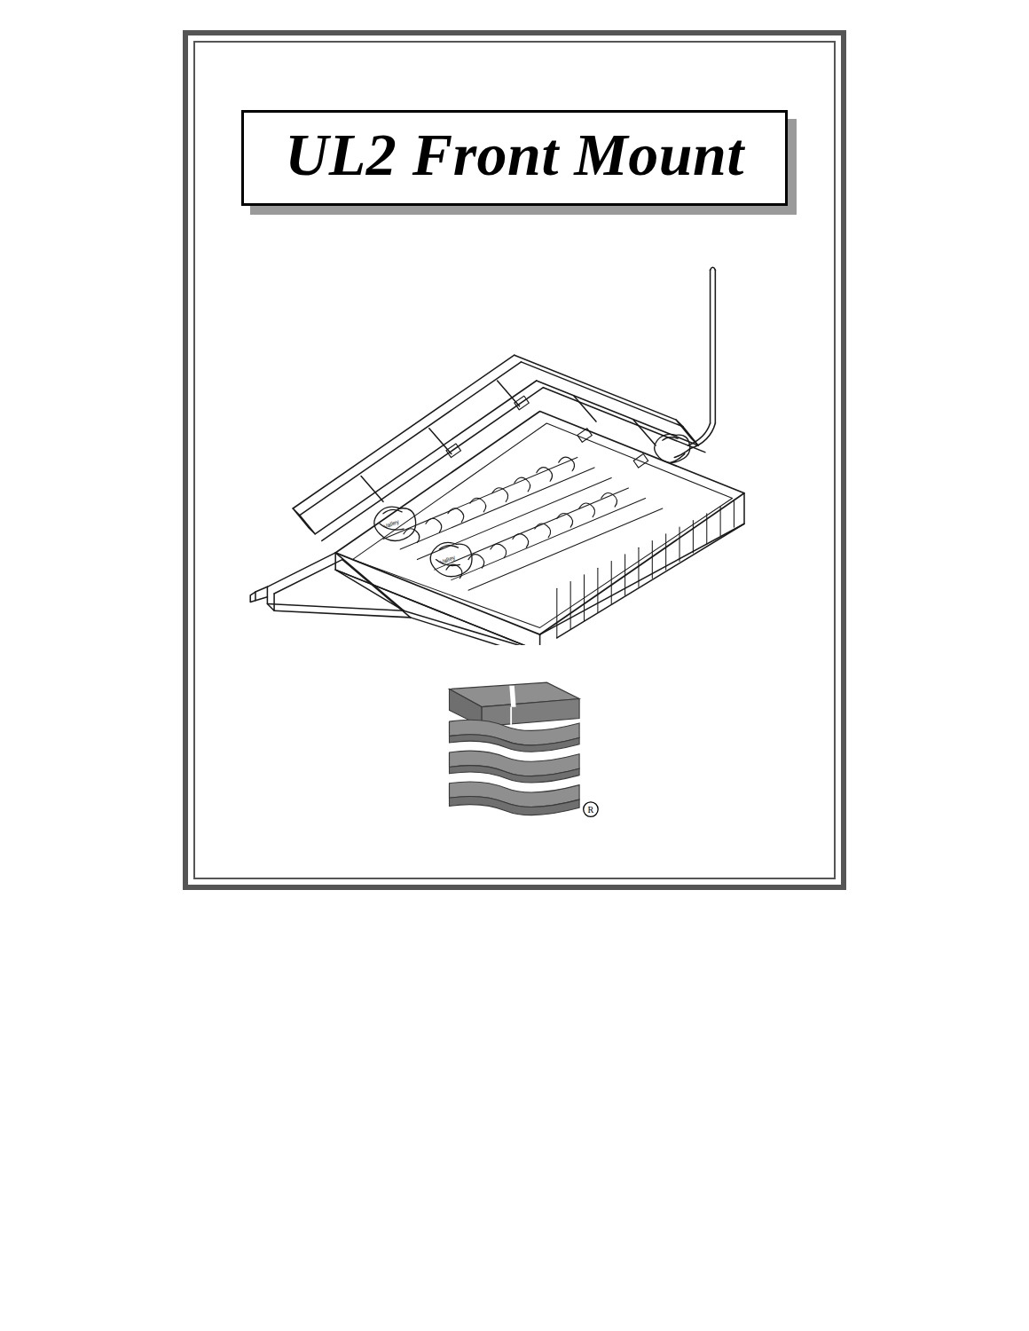UL2 Front Mount
Valley Valley
R